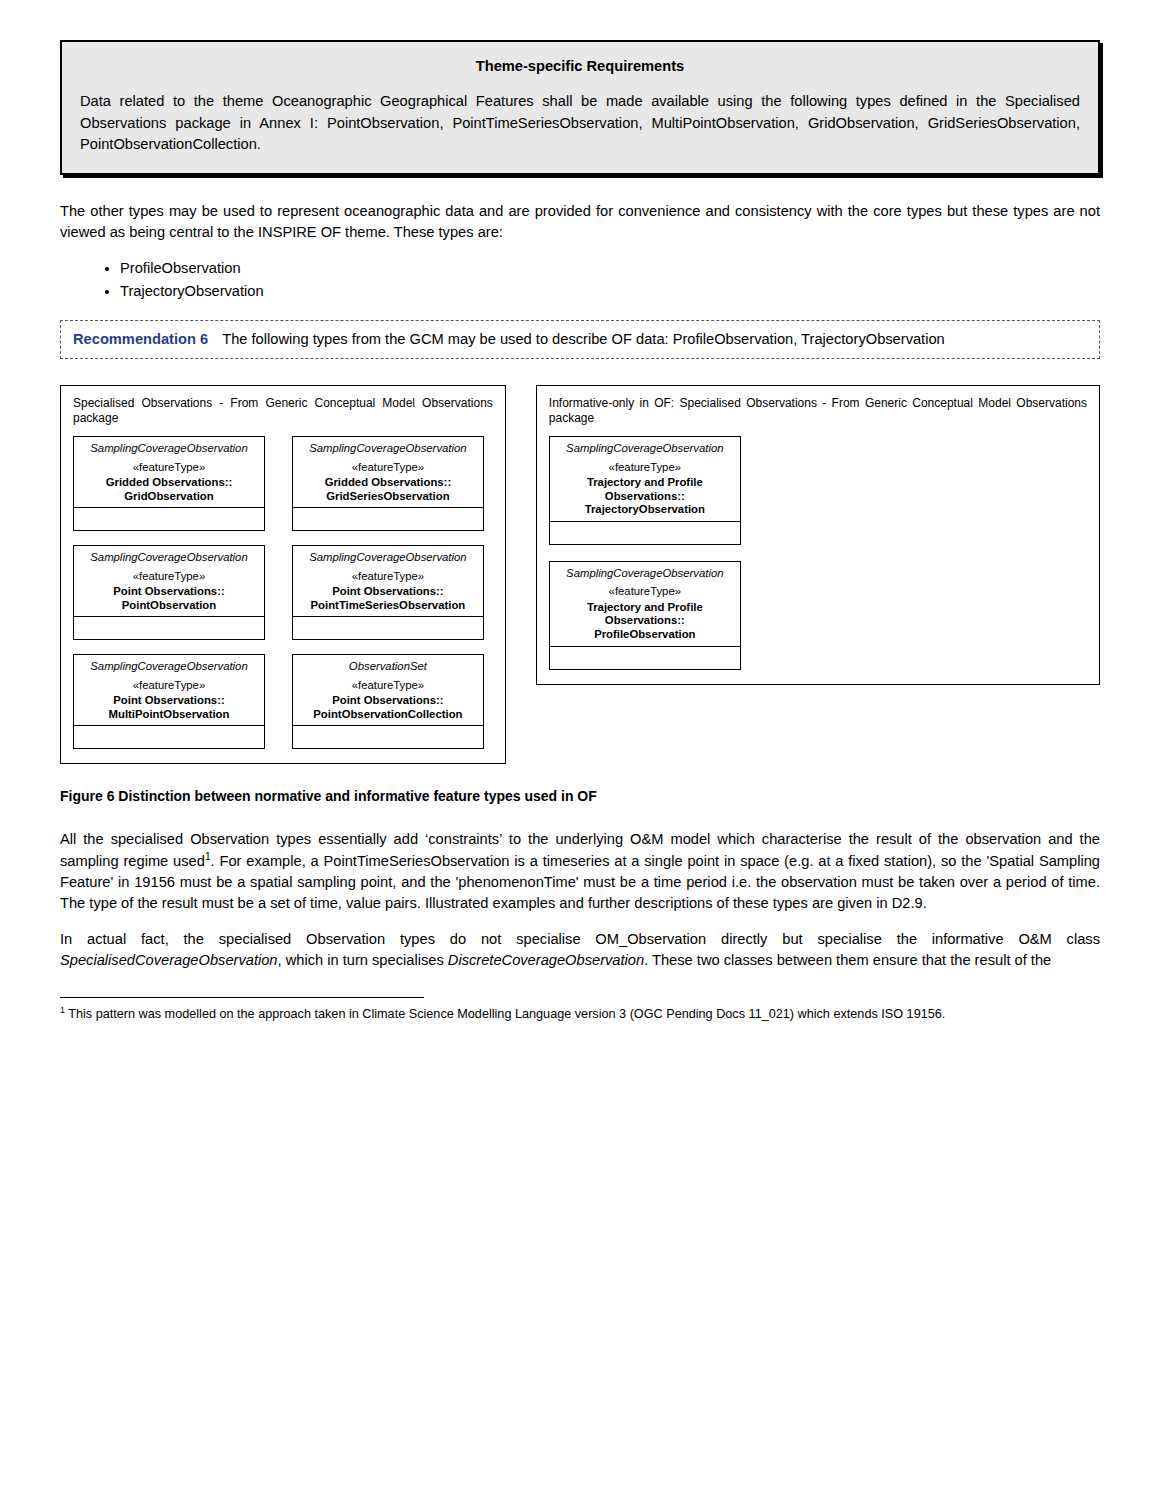Theme-specific Requirements
Data related to the theme Oceanographic Geographical Features shall be made available using the following types defined in the Specialised Observations package in Annex I: PointObservation, PointTimeSeriesObservation, MultiPointObservation, GridObservation, GridSeriesObservation, PointObservationCollection.
The other types may be used to represent oceanographic data and are provided for convenience and consistency with the core types but these types are not viewed as being central to the INSPIRE OF theme. These types are:
ProfileObservation
TrajectoryObservation
Recommendation 6
The following types from the GCM may be used to describe OF data: ProfileObservation, TrajectoryObservation
Specialised Observations - From Generic Conceptual Model Observations package
SamplingCoverageObservation
«featureType»
Gridded Observations::
GridObservation
SamplingCoverageObservation
«featureType»
Gridded Observations::
GridSeriesObservation
SamplingCoverageObservation
«featureType»
Point Observations::
PointObservation
SamplingCoverageObservation
«featureType»
Point Observations::
PointTimeSeriesObservation
SamplingCoverageObservation
«featureType»
Point Observations::
MultiPointObservation
ObservationSet
«featureType»
Point Observations::
PointObservationCollection
Informative-only in OF: Specialised Observations - From Generic Conceptual Model Observations package
SamplingCoverageObservation
«featureType»
Trajectory and Profile
Observations::
TrajectoryObservation
SamplingCoverageObservation
«featureType»
Trajectory and Profile
Observations::
ProfileObservation
Figure 6 Distinction between normative and informative feature types used in OF
All the specialised Observation types essentially add ‘constraints’ to the underlying O&M model which characterise the result of the observation and the sampling regime used1. For example, a PointTimeSeriesObservation is a timeseries at a single point in space (e.g. at a fixed station), so the 'Spatial Sampling Feature' in 19156 must be a spatial sampling point, and the 'phenomenonTime' must be a time period i.e. the observation must be taken over a period of time. The type of the result must be a set of time, value pairs. Illustrated examples and further descriptions of these types are given in D2.9.
In actual fact, the specialised Observation types do not specialise OM_Observation directly but specialise the informative O&M class SpecialisedCoverageObservation, which in turn specialises DiscreteCoverageObservation. These two classes between them ensure that the result of the
1 This pattern was modelled on the approach taken in Climate Science Modelling Language version 3 (OGC Pending Docs 11_021) which extends ISO 19156.